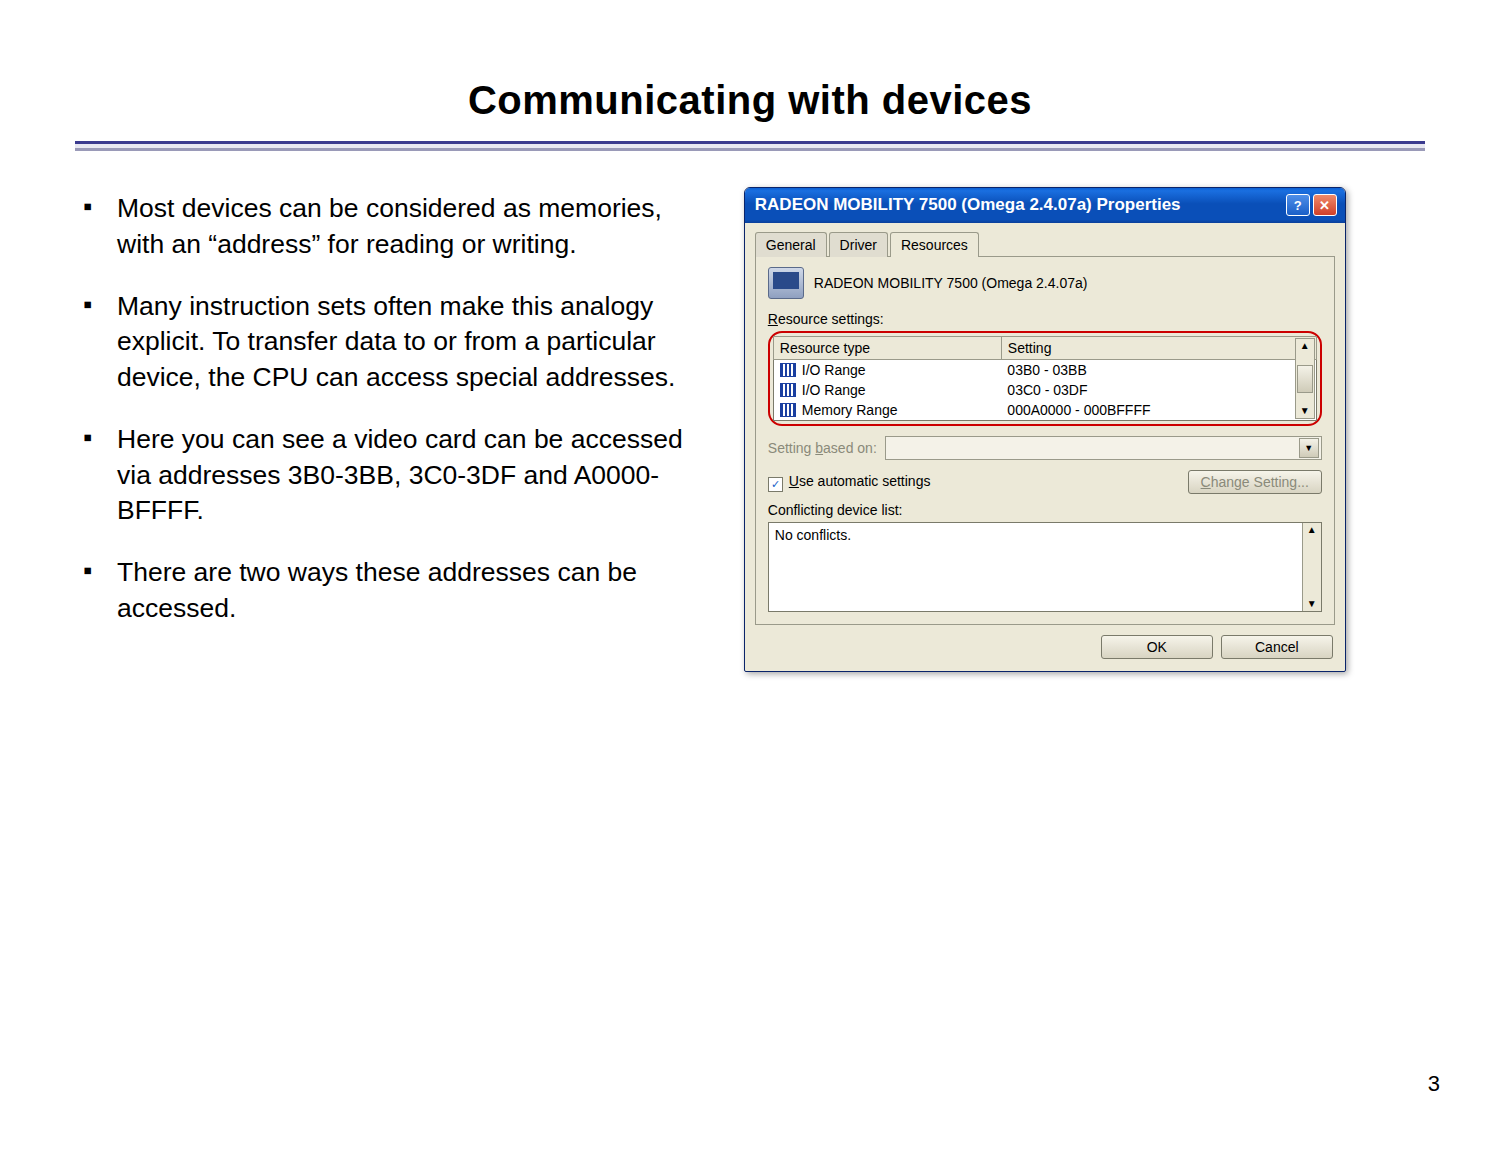Communicating with devices
Most devices can be considered as memories, with an “address” for reading or writing.
Many instruction sets often make this analogy explicit. To transfer data to or from a particular device, the CPU can access special addresses.
Here you can see a video card can be accessed via addresses 3B0-3BB, 3C0-3DF and A0000-BFFFF.
There are two ways these addresses can be accessed.
RADEON MOBILITY 7500 (Omega 2.4.07a) Properties ? ✕
General
Driver
Resources
RADEON MOBILITY 7500 (Omega 2.4.07a)
Resource settings:
| Resource type | Setting |
| --- | --- |
| I/O Range | 03B0 - 03BB |
| I/O Range | 03C0 - 03DF |
| Memory Range | 000A0000 - 000BFFFF |
▲
▼
Setting based on: ▼
✓Use automatic settings Change Setting...
Conflicting device list:
No conflicts.
▲
▼
OK
Cancel
3